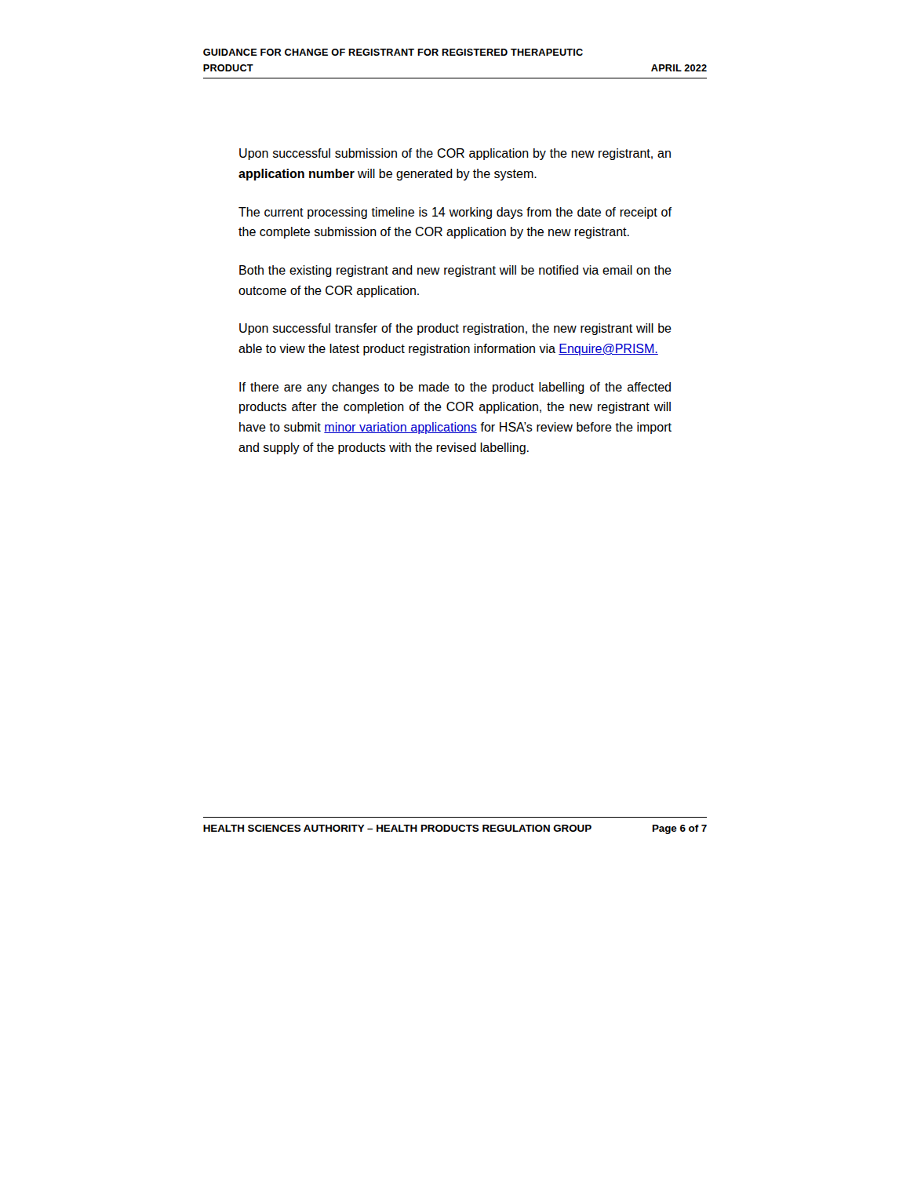Guidance for Change of Registrant for Registered Therapeutic Product April 2022
Upon successful submission of the COR application by the new registrant, an application number will be generated by the system.
The current processing timeline is 14 working days from the date of receipt of the complete submission of the COR application by the new registrant.
Both the existing registrant and new registrant will be notified via email on the outcome of the COR application.
Upon successful transfer of the product registration, the new registrant will be able to view the latest product registration information via Enquire@PRISM.
If there are any changes to be made to the product labelling of the affected products after the completion of the COR application, the new registrant will have to submit minor variation applications for HSA’s review before the import and supply of the products with the revised labelling.
Health Sciences Authority – Health Products Regulation Group Page 6 of 7